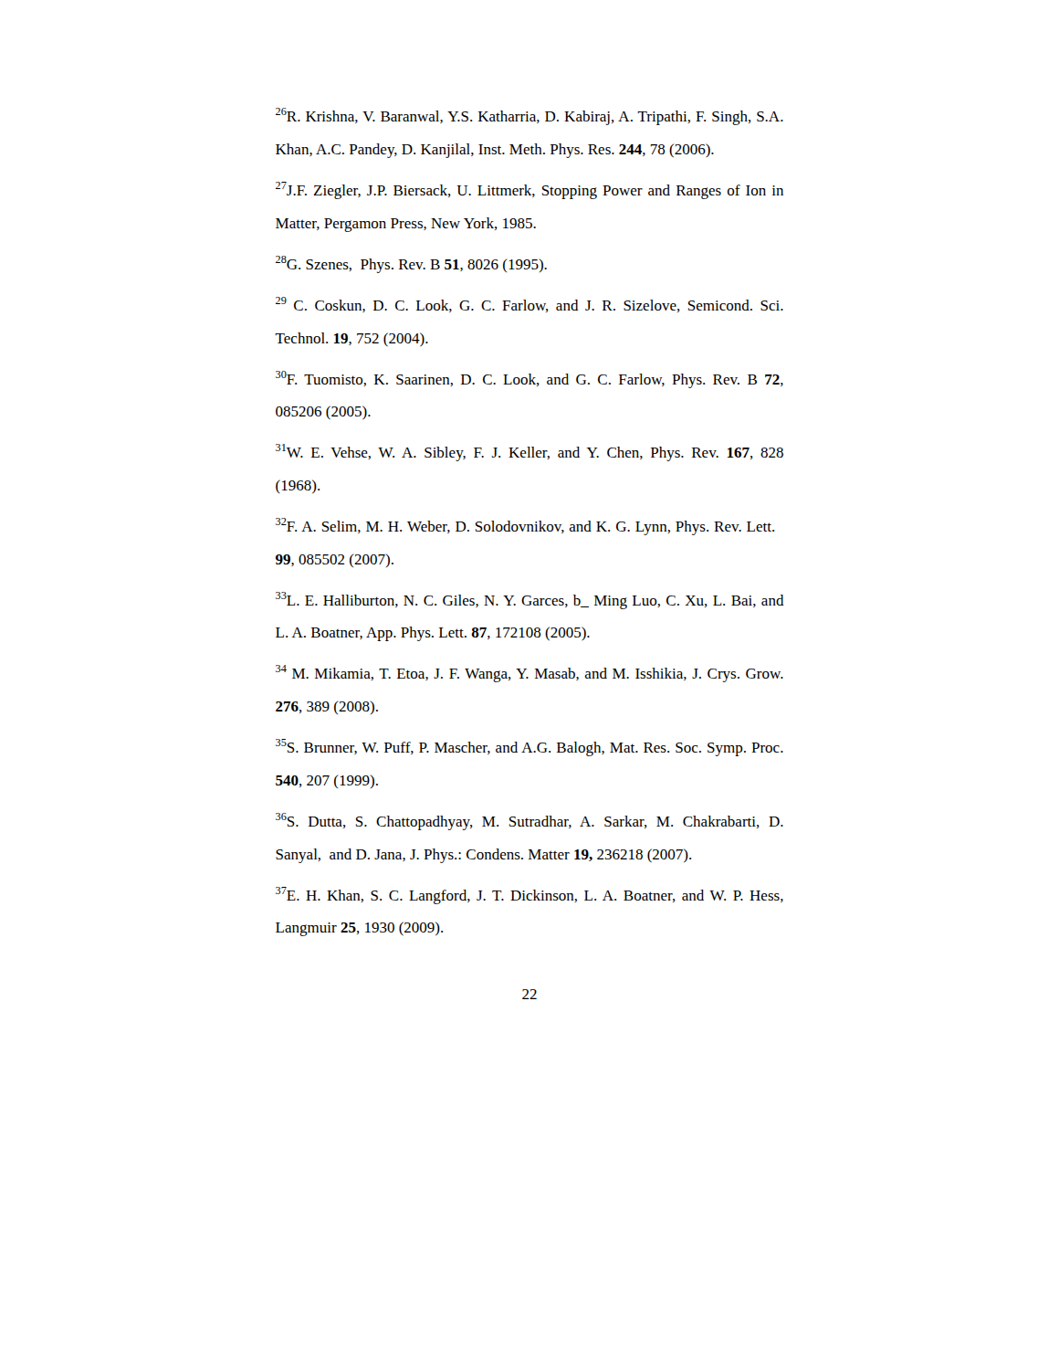26R. Krishna, V. Baranwal, Y.S. Katharria, D. Kabiraj, A. Tripathi, F. Singh, S.A. Khan, A.C. Pandey, D. Kanjilal, Inst. Meth. Phys. Res. 244, 78 (2006).
27J.F. Ziegler, J.P. Biersack, U. Littmerk, Stopping Power and Ranges of Ion in Matter, Pergamon Press, New York, 1985.
28G. Szenes, Phys. Rev. B 51, 8026 (1995).
29 C. Coskun, D. C. Look, G. C. Farlow, and J. R. Sizelove, Semicond. Sci. Technol. 19, 752 (2004).
30F. Tuomisto, K. Saarinen, D. C. Look, and G. C. Farlow, Phys. Rev. B 72, 085206 (2005).
31W. E. Vehse, W. A. Sibley, F. J. Keller, and Y. Chen, Phys. Rev. 167, 828 (1968).
32F. A. Selim, M. H. Weber, D. Solodovnikov, and K. G. Lynn, Phys. Rev. Lett. 99, 085502 (2007).
33L. E. Halliburton, N. C. Giles, N. Y. Garces, b_ Ming Luo, C. Xu, L. Bai, and L. A. Boatner, App. Phys. Lett. 87, 172108 (2005).
34 M. Mikamia, T. Etoa, J. F. Wanga, Y. Masab, and M. Isshikia, J. Crys. Grow. 276, 389 (2008).
35S. Brunner, W. Puff, P. Mascher, and A.G. Balogh, Mat. Res. Soc. Symp. Proc. 540, 207 (1999).
36S. Dutta, S. Chattopadhyay, M. Sutradhar, A. Sarkar, M. Chakrabarti, D. Sanyal, and D. Jana, J. Phys.: Condens. Matter 19, 236218 (2007).
37E. H. Khan, S. C. Langford, J. T. Dickinson, L. A. Boatner, and W. P. Hess, Langmuir 25, 1930 (2009).
22